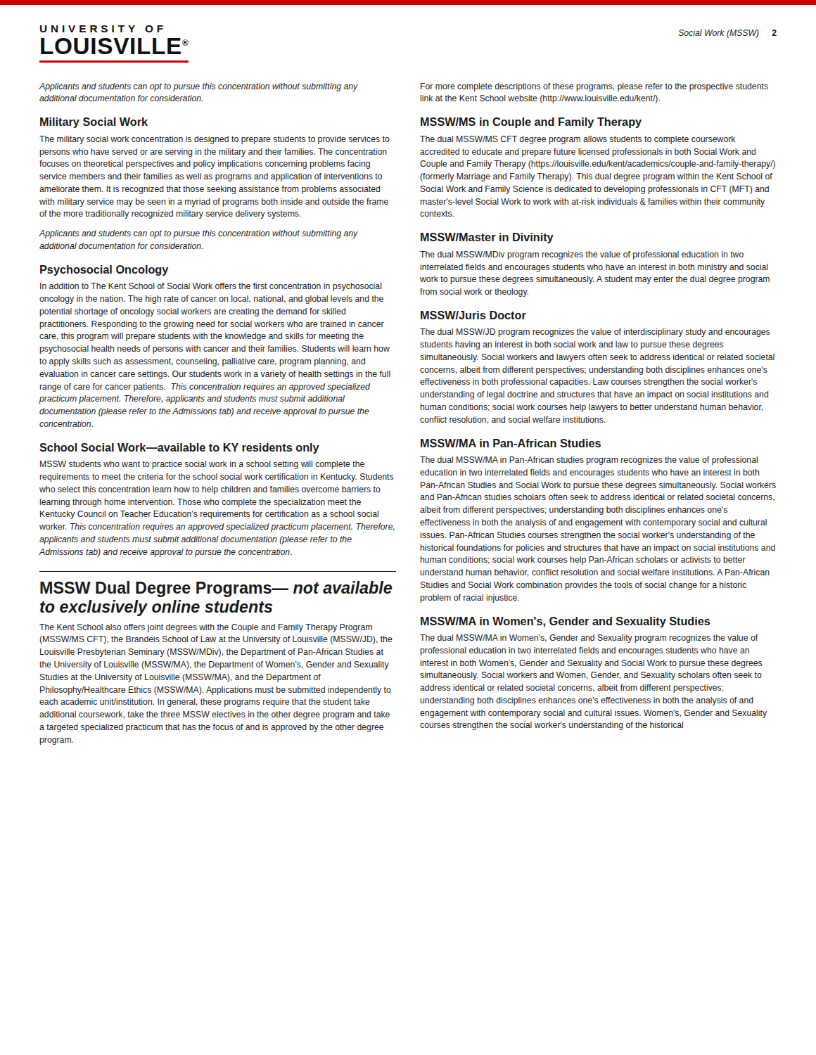UNIVERSITY OF LOUISVILLE®
Social Work (MSSW)2
Applicants and students can opt to pursue this concentration without submitting any additional documentation for consideration.
Military Social Work
The military social work concentration is designed to prepare students to provide services to persons who have served or are serving in the military and their families. The concentration focuses on theoretical perspectives and policy implications concerning problems facing service members and their families as well as programs and application of interventions to ameliorate them. It is recognized that those seeking assistance from problems associated with military service may be seen in a myriad of programs both inside and outside the frame of the more traditionally recognized military service delivery systems.
Applicants and students can opt to pursue this concentration without submitting any additional documentation for consideration.
Psychosocial Oncology
In addition to The Kent School of Social Work offers the first concentration in psychosocial oncology in the nation. The high rate of cancer on local, national, and global levels and the potential shortage of oncology social workers are creating the demand for skilled practitioners. Responding to the growing need for social workers who are trained in cancer care, this program will prepare students with the knowledge and skills for meeting the psychosocial health needs of persons with cancer and their families. Students will learn how to apply skills such as assessment, counseling, palliative care, program planning, and evaluation in cancer care settings. Our students work in a variety of health settings in the full range of care for cancer patients. This concentration requires an approved specialized practicum placement. Therefore, applicants and students must submit additional documentation (please refer to the Admissions tab) and receive approval to pursue the concentration.
School Social Work—available to KY residents only
MSSW students who want to practice social work in a school setting will complete the requirements to meet the criteria for the school social work certification in Kentucky. Students who select this concentration learn how to help children and families overcome barriers to learning through home intervention. Those who complete the specialization meet the Kentucky Council on Teacher Education's requirements for certification as a school social worker. This concentration requires an approved specialized practicum placement. Therefore, applicants and students must submit additional documentation (please refer to the Admissions tab) and receive approval to pursue the concentration.
MSSW Dual Degree Programs— not available to exclusively online students
The Kent School also offers joint degrees with the Couple and Family Therapy Program (MSSW/MS CFT), the Brandeis School of Law at the University of Louisville (MSSW/JD), the Louisville Presbyterian Seminary (MSSW/MDiv), the Department of Pan-African Studies at the University of Louisville (MSSW/MA), the Department of Women’s, Gender and Sexuality Studies at the University of Louisville (MSSW/MA), and the Department of Philosophy/Healthcare Ethics (MSSW/MA). Applications must be submitted independently to each academic unit/institution. In general, these programs require that the student take additional coursework, take the three MSSW electives in the other degree program and take a targeted specialized practicum that has the focus of and is approved by the other degree program.
For more complete descriptions of these programs, please refer to the prospective students link at the Kent School website (http://www.louisville.edu/kent/).
MSSW/MS in Couple and Family Therapy
The dual MSSW/MS CFT degree program allows students to complete coursework accredited to educate and prepare future licensed professionals in both Social Work and Couple and Family Therapy (https://louisville.edu/kent/academics/couple-and-family-therapy/) (formerly Marriage and Family Therapy). This dual degree program within the Kent School of Social Work and Family Science is dedicated to developing professionals in CFT (MFT) and master's-level Social Work to work with at-risk individuals & families within their community contexts.
MSSW/Master in Divinity
The dual MSSW/MDiv program recognizes the value of professional education in two interrelated fields and encourages students who have an interest in both ministry and social work to pursue these degrees simultaneously. A student may enter the dual degree program from social work or theology.
MSSW/Juris Doctor
The dual MSSW/JD program recognizes the value of interdisciplinary study and encourages students having an interest in both social work and law to pursue these degrees simultaneously. Social workers and lawyers often seek to address identical or related societal concerns, albeit from different perspectives; understanding both disciplines enhances one's effectiveness in both professional capacities. Law courses strengthen the social worker's understanding of legal doctrine and structures that have an impact on social institutions and human conditions; social work courses help lawyers to better understand human behavior, conflict resolution, and social welfare institutions.
MSSW/MA in Pan-African Studies
The dual MSSW/MA in Pan-African studies program recognizes the value of professional education in two interrelated fields and encourages students who have an interest in both Pan-African Studies and Social Work to pursue these degrees simultaneously. Social workers and Pan-African studies scholars often seek to address identical or related societal concerns, albeit from different perspectives; understanding both disciplines enhances one's effectiveness in both the analysis of and engagement with contemporary social and cultural issues. Pan-African Studies courses strengthen the social worker's understanding of the historical foundations for policies and structures that have an impact on social institutions and human conditions; social work courses help Pan-African scholars or activists to better understand human behavior, conflict resolution and social welfare institutions. A Pan-African Studies and Social Work combination provides the tools of social change for a historic problem of racial injustice.
MSSW/MA in Women's, Gender and Sexuality Studies
The dual MSSW/MA in Women's, Gender and Sexuality program recognizes the value of professional education in two interrelated fields and encourages students who have an interest in both Women's, Gender and Sexuality and Social Work to pursue these degrees simultaneously. Social workers and Women, Gender, and Sexuality scholars often seek to address identical or related societal concerns, albeit from different perspectives; understanding both disciplines enhances one's effectiveness in both the analysis of and engagement with contemporary social and cultural issues. Women's, Gender and Sexuality courses strengthen the social worker's understanding of the historical